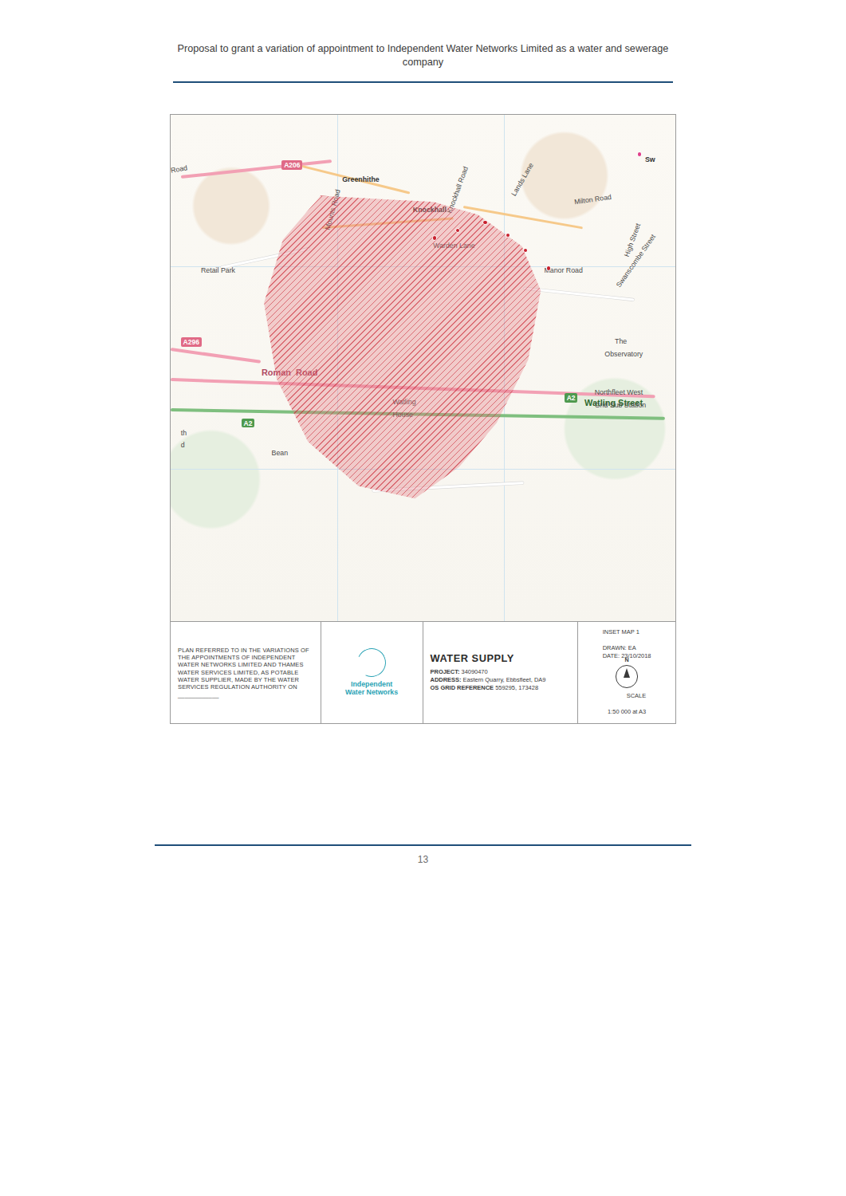Proposal to grant a variation of appointment to Independent Water Networks Limited as a water and sewerage company
A206
A296
A2
A2
Greenhithe
Knockhall
Knockhall Road
Lands Lane
Milton Road
High Street
Swanscombe Street
Manor Road
Warden Lane
Retail Park
Road
Mounts Road
Roman Road
Watling Street
Watling
House
The
Observatory
Northfleet West
Grid Sub Station
th
d
Bean
Sw
PLAN REFERRED TO IN THE VARIATIONS OF THE APPOINTMENTS OF INDEPENDENT WATER NETWORKS LIMITED AND THAMES WATER SERVICES LIMITED, AS POTABLE WATER SUPPLIER, MADE BY THE WATER SERVICES REGULATION AUTHORITY ON ____________
Independent
Water Networks
WATER SUPPLY
PROJECT: 34090470
ADDRESS: Eastern Quarry, Ebbsfleet, DA9
OS GRID REFERENCE 559295, 173428
INSET MAP 1
DRAWN: EA
DATE: 23/10/2018
SCALE
1:50 000 at A3
13